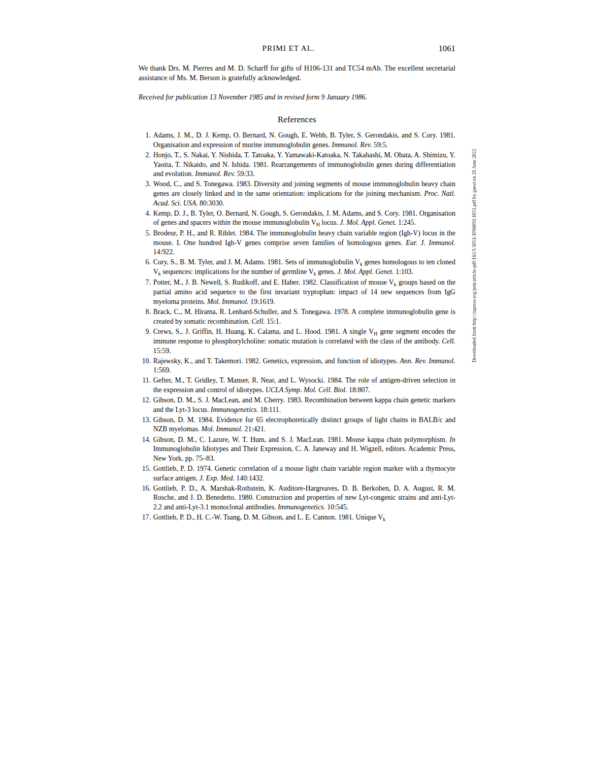PRIMI ET AL. 1061
We thank Drs. M. Pierres and M. D. Scharff for gifts of H106-131 and TC54 mAb. The excellent secretarial assistance of Ms. M. Berson is gratefully acknowledged.
Received for publication 13 November 1985 and in revised form 9 January 1986.
References
Adams, J. M., D. J. Kemp, O. Bernard, N. Gough, E. Webb, B. Tyler, S. Gerondakis, and S. Cory. 1981. Organisation and expression of murine immunoglobulin genes. Immunol. Rev. 59:5.
Honjo, T., S. Nakai, Y. Nishida, T. Tatoaka, Y. Yamawaki-Katoaka, N. Takahashi, M. Obata, A. Shimizu, Y. Yaoita, T. Nikaido, and N. Ishida. 1981. Rearrangements of immunoglobulin genes during differentiation and evolution. Immunol. Rev. 59:33.
Wood, C., and S. Tonegawa. 1983. Diversity and joining segments of mouse immunoglobulin heavy chain genes are closely linked and in the same orientation: implications for the joining mechanism. Proc. Natl. Acad. Sci. USA. 80:3030.
Kemp, D. J., B. Tyler, O. Bernard, N. Gough, S. Gerondakis, J. M. Adams, and S. Cory. 1981. Organisation of genes and spacers within the mouse immunoglobulin VH locus. J. Mol. Appl. Genet. 1:245.
Brodeur, P. H., and R. Riblet. 1984. The immunoglobulin heavy chain variable region (Igh-V) locus in the mouse. I. One hundred Igh-V genes comprise seven families of homologous genes. Eur. J. Immunol. 14:922.
Cory, S., B. M. Tyler, and J. M. Adams. 1981. Sets of immunoglobulin Vk genes homologous to ten cloned Vk sequences: implications for the number of germline Vk genes. J. Mol. Appl. Genet. 1:103.
Potter, M., J. B. Newell, S. Rudikoff, and E. Haber. 1982. Classification of mouse Vk groups based on the partial amino acid sequence to the first invariant tryptophan: impact of 14 new sequences from IgG myeloma proteins. Mol. Immunol. 19:1619.
Brack, C., M. Hirama, R. Lenhard-Schuller, and S. Tonegawa. 1978. A complete immunoglobulin gene is created by somatic recombination. Cell. 15:1.
Crews, S., J. Griffin, H. Huang, K. Calama, and L. Hood. 1981. A single VH gene segment encodes the immune response to phosphorylcholine: somatic mutation is correlated with the class of the antibody. Cell. 15:59.
Rajewsky, K., and T. Takemori. 1982. Genetics, expression, and function of idiotypes. Ann. Rev. Immunol. 1:569.
Gefter, M., T. Gridley, T. Manser, R. Near, and L. Wysocki. 1984. The role of antigen-driven selection in the expression and control of idiotypes. UCLA Symp. Mol. Cell. Biol. 18:807.
Gibson, D. M., S. J. MacLean, and M. Cherry. 1983. Recombination between kappa chain genetic markers and the Lyt-3 locus. Immunogenetics. 18:111.
Gibson, D. M. 1984. Evidence for 65 electrophoretically distinct groups of light chains in BALB/c and NZB myelomas. Mol. Immunol. 21:421.
Gibson, D. M., C. Lazure, W. T. Hum, and S. J. MacLean. 1981. Mouse kappa chain polymorphism. In Immunoglobulin Idiotypes and Their Expression, C. A. Janeway and H. Wigzell, editors. Academic Press, New York. pp. 75–83.
Gottlieb, P. D. 1974. Genetic correlation of a mouse light chain variable region marker with a thymocyte surface antigen. J. Exp. Med. 140:1432.
Gottlieb, P. D., A. Marshak-Rothstein, K. Auditore-Hargreaves, D. B. Berkoben, D. A. August, R. M. Rosche, and J. D. Benedetto. 1980. Construction and properties of new Lyt-congenic strains and anti-Lyt-2.2 and anti-Lyt-3.1 monoclonal antibodies. Immunogenetics. 10:545.
Gottlieb, P. D., H. C.-W. Tsang, D. M. Gibson, and L. E. Cannon. 1981. Unique Vk
Downloaded from http://rupress.org/jem/article-pdf/163/5/1051/1096091/1051.pdf by guest on 29 June 2022